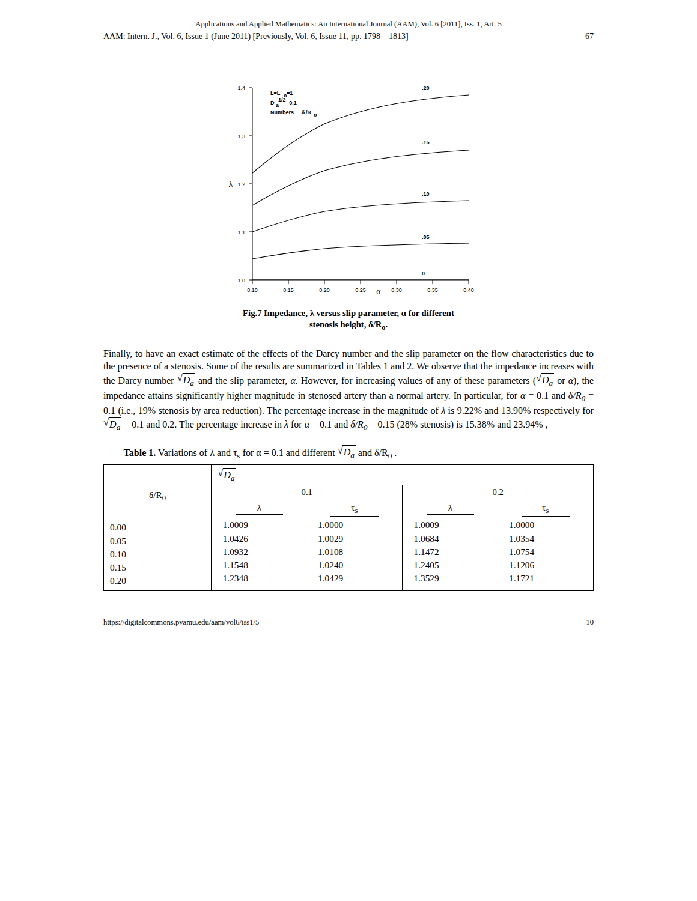Applications and Applied Mathematics: An International Journal (AAM), Vol. 6 [2011], Iss. 1, Art. 5
AAM: Intern. J., Vol. 6, Issue 1 (June 2011) [Previously, Vol. 6, Issue 11, pp. 1798 – 1813]
67
1.0 1.1 1.2 1.3 1.4 λ 0.10 0.15 0.20 0.25 0.30 0.35 0.40 α L=L o =1 D a 1/2 =0.1 Numbers δ /R o 0 .05 .10 .15 .20
Fig.7 Impedance, λ versus slip parameter, α for different
stenosis height, δ/Ro.
Finally, to have an exact estimate of the effects of the Darcy number and the slip parameter on the flow characteristics due to the presence of a stenosis. Some of the results are summarized in Tables 1 and 2. We observe that the impedance increases with the Darcy number Da and the slip parameter, α. However, for increasing values of any of these parameters (Da or α), the impedance attains significantly higher magnitude in stenosed artery than a normal artery. In particular, for α = 0.1 and δ/R0 = 0.1 (i.e., 19% stenosis by area reduction). The percentage increase in the magnitude of λ is 9.22% and 13.90% respectively for Da = 0.1 and 0.2. The percentage increase in λ for α = 0.1 and δ/R0 = 0.15 (28% stenosis) is 15.38% and 23.94% ,
Table 1. Variations of λ and τs for α = 0.1 and different Da and δ/R0 .
| δ /R 0 | D a |
| 0.1 | 0.2 |
| λ τ s | λ τ s |
| 0.00 0.05 0.10 0.15 0.20 | 1.0009 1.0426 1.0932 1.1548 1.2348 1.0000 1.0029 1.0108 1.0240 1.0429 | 1.0009 1.0684 1.1472 1.2405 1.3529 1.0000 1.0354 1.0754 1.1206 1.1721 |
https://digitalcommons.pvamu.edu/aam/vol6/iss1/5
10